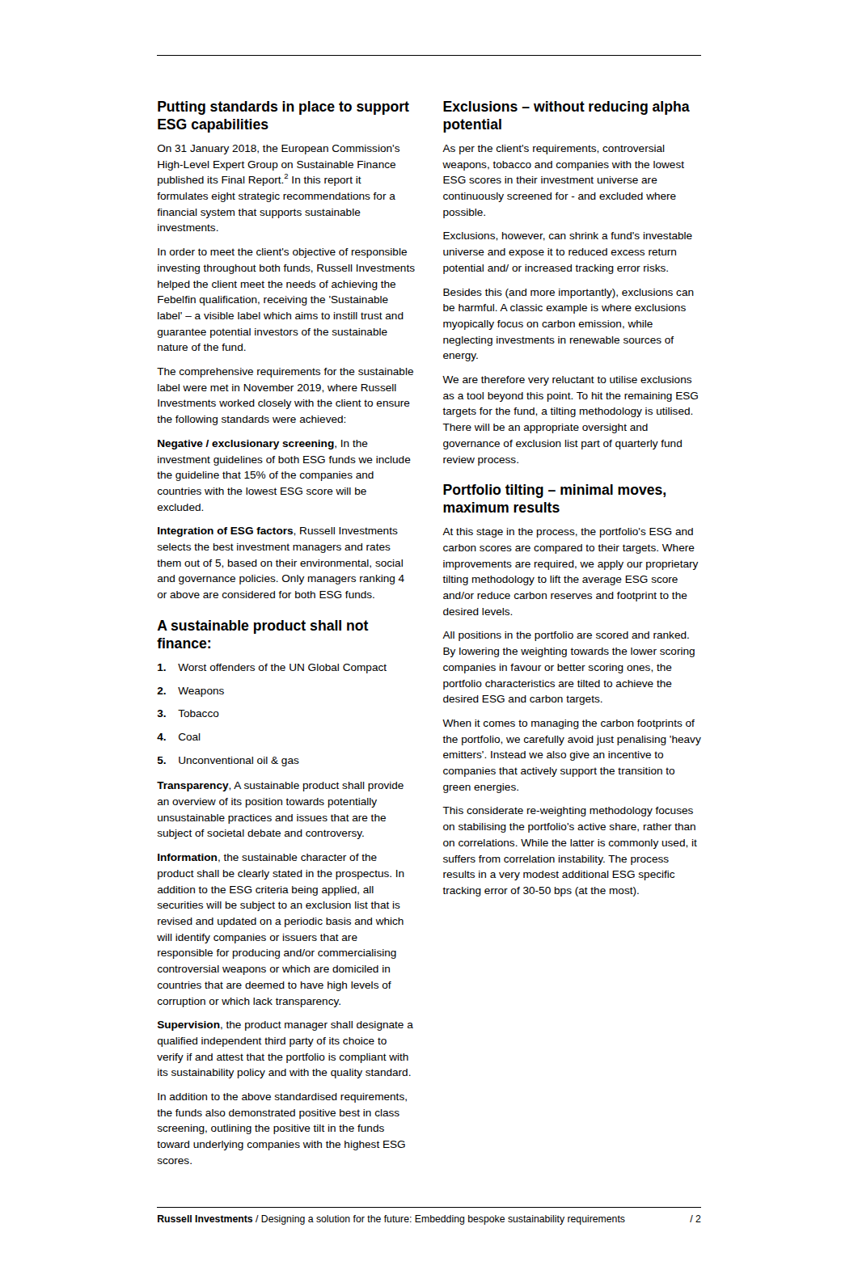Putting standards in place to support ESG capabilities
On 31 January 2018, the European Commission's High-Level Expert Group on Sustainable Finance published its Final Report.2 In this report it formulates eight strategic recommendations for a financial system that supports sustainable investments.
In order to meet the client's objective of responsible investing throughout both funds, Russell Investments helped the client meet the needs of achieving the Febelfin qualification, receiving the 'Sustainable label' – a visible label which aims to instill trust and guarantee potential investors of the sustainable nature of the fund.
The comprehensive requirements for the sustainable label were met in November 2019, where Russell Investments worked closely with the client to ensure the following standards were achieved:
Negative / exclusionary screening, In the investment guidelines of both ESG funds we include the guideline that 15% of the companies and countries with the lowest ESG score will be excluded.
Integration of ESG factors, Russell Investments selects the best investment managers and rates them out of 5, based on their environmental, social and governance policies. Only managers ranking 4 or above are considered for both ESG funds.
A sustainable product shall not finance:
Worst offenders of the UN Global Compact
Weapons
Tobacco
Coal
Unconventional oil & gas
Transparency, A sustainable product shall provide an overview of its position towards potentially unsustainable practices and issues that are the subject of societal debate and controversy.
Information, the sustainable character of the product shall be clearly stated in the prospectus. In addition to the ESG criteria being applied, all securities will be subject to an exclusion list that is revised and updated on a periodic basis and which will identify companies or issuers that are responsible for producing and/or commercialising controversial weapons or which are domiciled in countries that are deemed to have high levels of corruption or which lack transparency.
Supervision, the product manager shall designate a qualified independent third party of its choice to verify if and attest that the portfolio is compliant with its sustainability policy and with the quality standard.
In addition to the above standardised requirements, the funds also demonstrated positive best in class screening, outlining the positive tilt in the funds toward underlying companies with the highest ESG scores.
Exclusions – without reducing alpha potential
As per the client's requirements, controversial weapons, tobacco and companies with the lowest ESG scores in their investment universe are continuously screened for - and excluded where possible.
Exclusions, however, can shrink a fund's investable universe and expose it to reduced excess return potential and/ or increased tracking error risks.
Besides this (and more importantly), exclusions can be harmful. A classic example is where exclusions myopically focus on carbon emission, while neglecting investments in renewable sources of energy.
We are therefore very reluctant to utilise exclusions as a tool beyond this point. To hit the remaining ESG targets for the fund, a tilting methodology is utilised. There will be an appropriate oversight and governance of exclusion list part of quarterly fund review process.
Portfolio tilting – minimal moves, maximum results
At this stage in the process, the portfolio's ESG and carbon scores are compared to their targets. Where improvements are required, we apply our proprietary tilting methodology to lift the average ESG score and/or reduce carbon reserves and footprint to the desired levels.
All positions in the portfolio are scored and ranked. By lowering the weighting towards the lower scoring companies in favour or better scoring ones, the portfolio characteristics are tilted to achieve the desired ESG and carbon targets.
When it comes to managing the carbon footprints of the portfolio, we carefully avoid just penalising 'heavy emitters'. Instead we also give an incentive to companies that actively support the transition to green energies.
This considerate re-weighting methodology focuses on stabilising the portfolio's active share, rather than on correlations. While the latter is commonly used, it suffers from correlation instability. The process results in a very modest additional ESG specific tracking error of 30-50 bps (at the most).
Russell Investments / Designing a solution for the future: Embedding bespoke sustainability requirements
/ 2